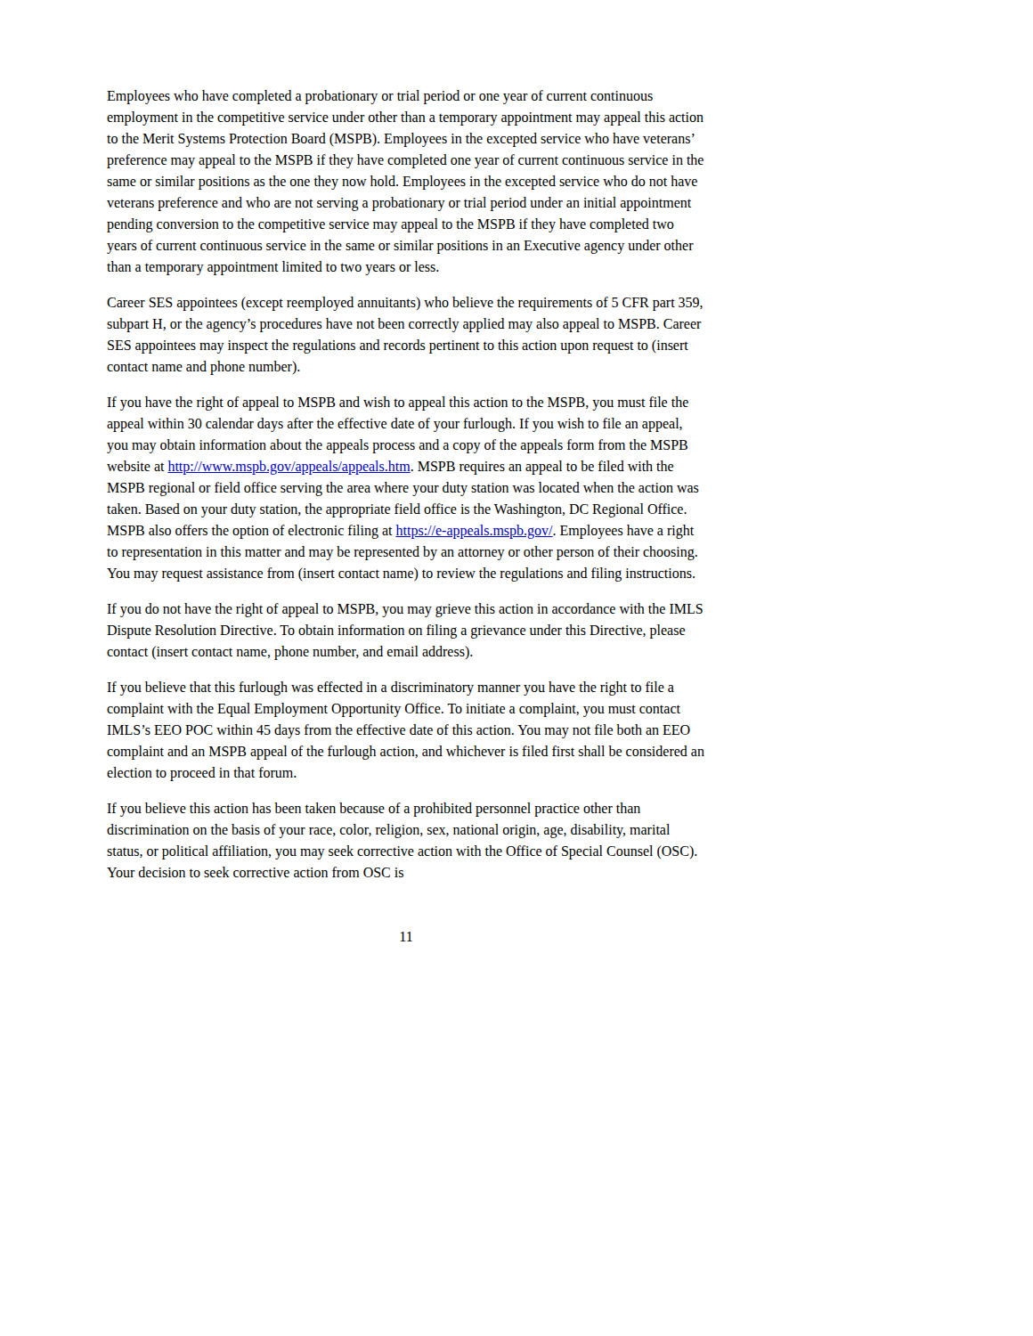Employees who have completed a probationary or trial period or one year of current continuous employment in the competitive service under other than a temporary appointment may appeal this action to the Merit Systems Protection Board (MSPB). Employees in the excepted service who have veterans’ preference may appeal to the MSPB if they have completed one year of current continuous service in the same or similar positions as the one they now hold. Employees in the excepted service who do not have veterans preference and who are not serving a probationary or trial period under an initial appointment pending conversion to the competitive service may appeal to the MSPB if they have completed two years of current continuous service in the same or similar positions in an Executive agency under other than a temporary appointment limited to two years or less.
Career SES appointees (except reemployed annuitants) who believe the requirements of 5 CFR part 359, subpart H, or the agency’s procedures have not been correctly applied may also appeal to MSPB. Career SES appointees may inspect the regulations and records pertinent to this action upon request to (insert contact name and phone number).
If you have the right of appeal to MSPB and wish to appeal this action to the MSPB, you must file the appeal within 30 calendar days after the effective date of your furlough. If you wish to file an appeal, you may obtain information about the appeals process and a copy of the appeals form from the MSPB website at http://www.mspb.gov/appeals/appeals.htm. MSPB requires an appeal to be filed with the MSPB regional or field office serving the area where your duty station was located when the action was taken. Based on your duty station, the appropriate field office is the Washington, DC Regional Office. MSPB also offers the option of electronic filing at https://e-appeals.mspb.gov/. Employees have a right to representation in this matter and may be represented by an attorney or other person of their choosing. You may request assistance from (insert contact name) to review the regulations and filing instructions.
If you do not have the right of appeal to MSPB, you may grieve this action in accordance with the IMLS Dispute Resolution Directive. To obtain information on filing a grievance under this Directive, please contact (insert contact name, phone number, and email address).
If you believe that this furlough was effected in a discriminatory manner you have the right to file a complaint with the Equal Employment Opportunity Office. To initiate a complaint, you must contact IMLS’s EEO POC within 45 days from the effective date of this action. You may not file both an EEO complaint and an MSPB appeal of the furlough action, and whichever is filed first shall be considered an election to proceed in that forum.
If you believe this action has been taken because of a prohibited personnel practice other than discrimination on the basis of your race, color, religion, sex, national origin, age, disability, marital status, or political affiliation, you may seek corrective action with the Office of Special Counsel (OSC). Your decision to seek corrective action from OSC is
11